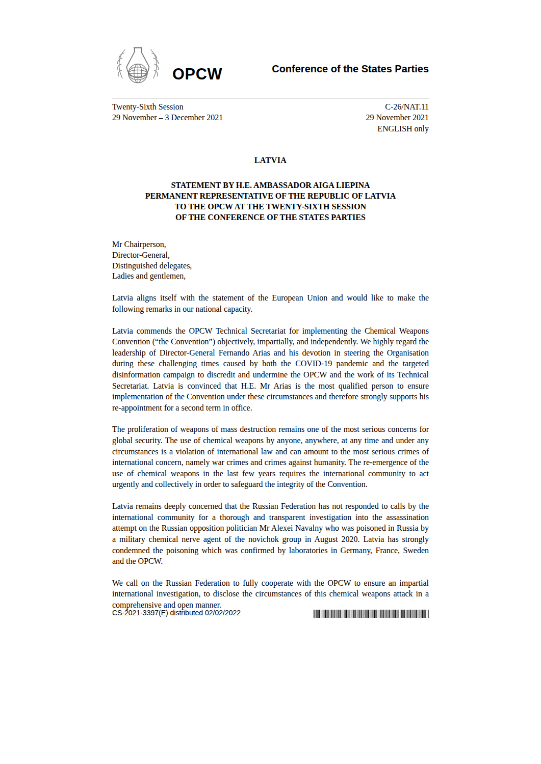OPCW
Conference of the States Parties
Twenty-Sixth Session
29 November – 3 December 2021
C-26/NAT.11
29 November 2021
ENGLISH only
LATVIA
STATEMENT BY H.E. AMBASSADOR AIGA LIEPINA
PERMANENT REPRESENTATIVE OF THE REPUBLIC OF LATVIA
TO THE OPCW AT THE TWENTY-SIXTH SESSION
OF THE CONFERENCE OF THE STATES PARTIES
Mr Chairperson,
Director-General,
Distinguished delegates,
Ladies and gentlemen,
Latvia aligns itself with the statement of the European Union and would like to make the following remarks in our national capacity.
Latvia commends the OPCW Technical Secretariat for implementing the Chemical Weapons Convention (“the Convention”) objectively, impartially, and independently. We highly regard the leadership of Director-General Fernando Arias and his devotion in steering the Organisation during these challenging times caused by both the COVID-19 pandemic and the targeted disinformation campaign to discredit and undermine the OPCW and the work of its Technical Secretariat. Latvia is convinced that H.E. Mr Arias is the most qualified person to ensure implementation of the Convention under these circumstances and therefore strongly supports his re-appointment for a second term in office.
The proliferation of weapons of mass destruction remains one of the most serious concerns for global security. The use of chemical weapons by anyone, anywhere, at any time and under any circumstances is a violation of international law and can amount to the most serious crimes of international concern, namely war crimes and crimes against humanity. The re-emergence of the use of chemical weapons in the last few years requires the international community to act urgently and collectively in order to safeguard the integrity of the Convention.
Latvia remains deeply concerned that the Russian Federation has not responded to calls by the international community for a thorough and transparent investigation into the assassination attempt on the Russian opposition politician Mr Alexei Navalny who was poisoned in Russia by a military chemical nerve agent of the novichok group in August 2020. Latvia has strongly condemned the poisoning which was confirmed by laboratories in Germany, France, Sweden and the OPCW.
We call on the Russian Federation to fully cooperate with the OPCW to ensure an impartial international investigation, to disclose the circumstances of this chemical weapons attack in a comprehensive and open manner.
CS-2021-3397(E) distributed 02/02/2022